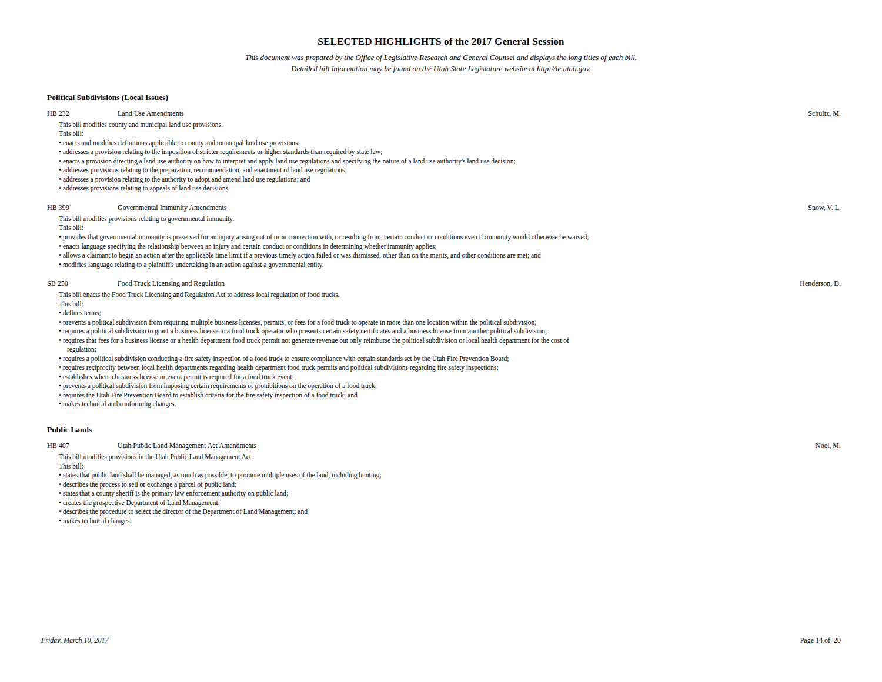SELECTED HIGHLIGHTS of the 2017 General Session
This document was prepared by the Office of Legislative Research and General Counsel and displays the long titles of each bill.
Detailed bill information may be found on the Utah State Legislature website at http://le.utah.gov.
Political Subdivisions (Local Issues)
HB 232 Land Use Amendments Schultz, M.
This bill modifies county and municipal land use provisions.
This bill:
enacts and modifies definitions applicable to county and municipal land use provisions;
addresses a provision relating to the imposition of stricter requirements or higher standards than required by state law;
enacts a provision directing a land use authority on how to interpret and apply land use regulations and specifying the nature of a land use authority's land use decision;
addresses provisions relating to the preparation, recommendation, and enactment of land use regulations;
addresses a provision relating to the authority to adopt and amend land use regulations; and
addresses provisions relating to appeals of land use decisions.
HB 399 Governmental Immunity Amendments Snow, V. L.
This bill modifies provisions relating to governmental immunity.
This bill:
provides that governmental immunity is preserved for an injury arising out of or in connection with, or resulting from, certain conduct or conditions even if immunity would otherwise be waived;
enacts language specifying the relationship between an injury and certain conduct or conditions in determining whether immunity applies;
allows a claimant to begin an action after the applicable time limit if a previous timely action failed or was dismissed, other than on the merits, and other conditions are met; and
modifies language relating to a plaintiff's undertaking in an action against a governmental entity.
SB 250 Food Truck Licensing and Regulation Henderson, D.
This bill enacts the Food Truck Licensing and Regulation Act to address local regulation of food trucks.
This bill:
defines terms;
prevents a political subdivision from requiring multiple business licenses, permits, or fees for a food truck to operate in more than one location within the political subdivision;
requires a political subdivision to grant a business license to a food truck operator who presents certain safety certificates and a business license from another political subdivision;
requires that fees for a business license or a health department food truck permit not generate revenue but only reimburse the political subdivision or local health department for the cost of
regulation;
requires a political subdivision conducting a fire safety inspection of a food truck to ensure compliance with certain standards set by the Utah Fire Prevention Board;
requires reciprocity between local health departments regarding health department food truck permits and political subdivisions regarding fire safety inspections;
establishes when a business license or event permit is required for a food truck event;
prevents a political subdivision from imposing certain requirements or prohibitions on the operation of a food truck;
requires the Utah Fire Prevention Board to establish criteria for the fire safety inspection of a food truck; and
makes technical and conforming changes.
Public Lands
HB 407 Utah Public Land Management Act Amendments Noel, M.
This bill modifies provisions in the Utah Public Land Management Act.
This bill:
states that public land shall be managed, as much as possible, to promote multiple uses of the land, including hunting;
describes the process to sell or exchange a parcel of public land;
states that a county sheriff is the primary law enforcement authority on public land;
creates the prospective Department of Land Management;
describes the procedure to select the director of the Department of Land Management; and
makes technical changes.
Friday, March 10, 2017 Page 14 of 20